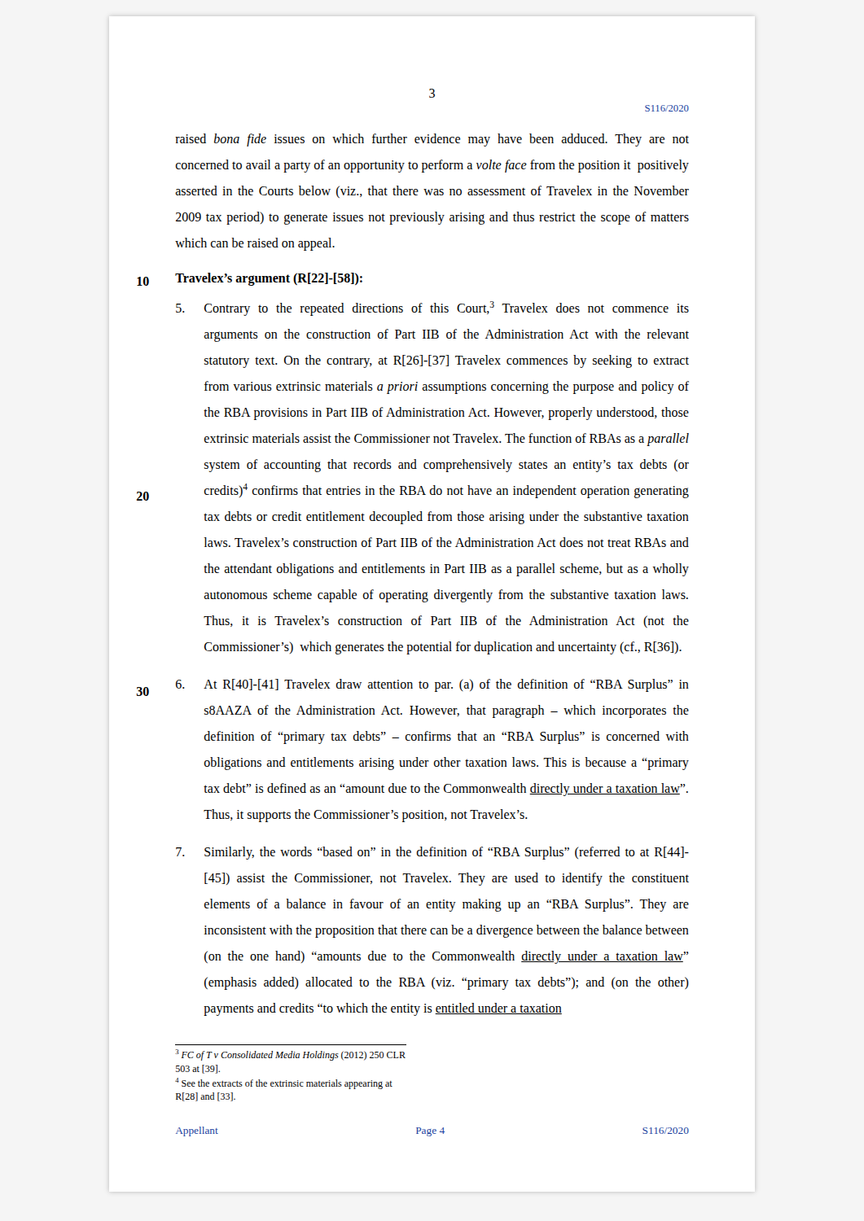3
S116/2020
10 20 30
raised bona fide issues on which further evidence may have been adduced. They are not concerned to avail a party of an opportunity to perform a volte face from the position it positively asserted in the Courts below (viz., that there was no assessment of Travelex in the November 2009 tax period) to generate issues not previously arising and thus restrict the scope of matters which can be raised on appeal.
Travelex’s argument (R[22]-[58]):
5.
Contrary to the repeated directions of this Court,3 Travelex does not commence its arguments on the construction of Part IIB of the Administration Act with the relevant statutory text. On the contrary, at R[26]-[37] Travelex commences by seeking to extract from various extrinsic materials a priori assumptions concerning the purpose and policy of the RBA provisions in Part IIB of Administration Act. However, properly understood, those extrinsic materials assist the Commissioner not Travelex. The function of RBAs as a parallel system of accounting that records and comprehensively states an entity’s tax debts (or credits)4 confirms that entries in the RBA do not have an independent operation generating tax debts or credit entitlement decoupled from those arising under the substantive taxation laws. Travelex’s construction of Part IIB of the Administration Act does not treat RBAs and the attendant obligations and entitlements in Part IIB as a parallel scheme, but as a wholly autonomous scheme capable of operating divergently from the substantive taxation laws. Thus, it is Travelex’s construction of Part IIB of the Administration Act (not the Commissioner’s) which generates the potential for duplication and uncertainty (cf., R[36]).
6.
At R[40]-[41] Travelex draw attention to par. (a) of the definition of “RBA Surplus” in s8AAZA of the Administration Act. However, that paragraph – which incorporates the definition of “primary tax debts” – confirms that an “RBA Surplus” is concerned with obligations and entitlements arising under other taxation laws. This is because a “primary tax debt” is defined as an “amount due to the Commonwealth directly under a taxation law”. Thus, it supports the Commissioner’s position, not Travelex’s.
7.
Similarly, the words “based on” in the definition of “RBA Surplus” (referred to at R[44]-[45]) assist the Commissioner, not Travelex. They are used to identify the constituent elements of a balance in favour of an entity making up an “RBA Surplus”. They are inconsistent with the proposition that there can be a divergence between the balance between (on the one hand) “amounts due to the Commonwealth directly under a taxation law” (emphasis added) allocated to the RBA (viz. “primary tax debts”); and (on the other) payments and credits “to which the entity is entitled under a taxation
3 FC of T v Consolidated Media Holdings (2012) 250 CLR 503 at [39].
4 See the extracts of the extrinsic materials appearing at R[28] and [33].
Appellant
Page 4
S116/2020